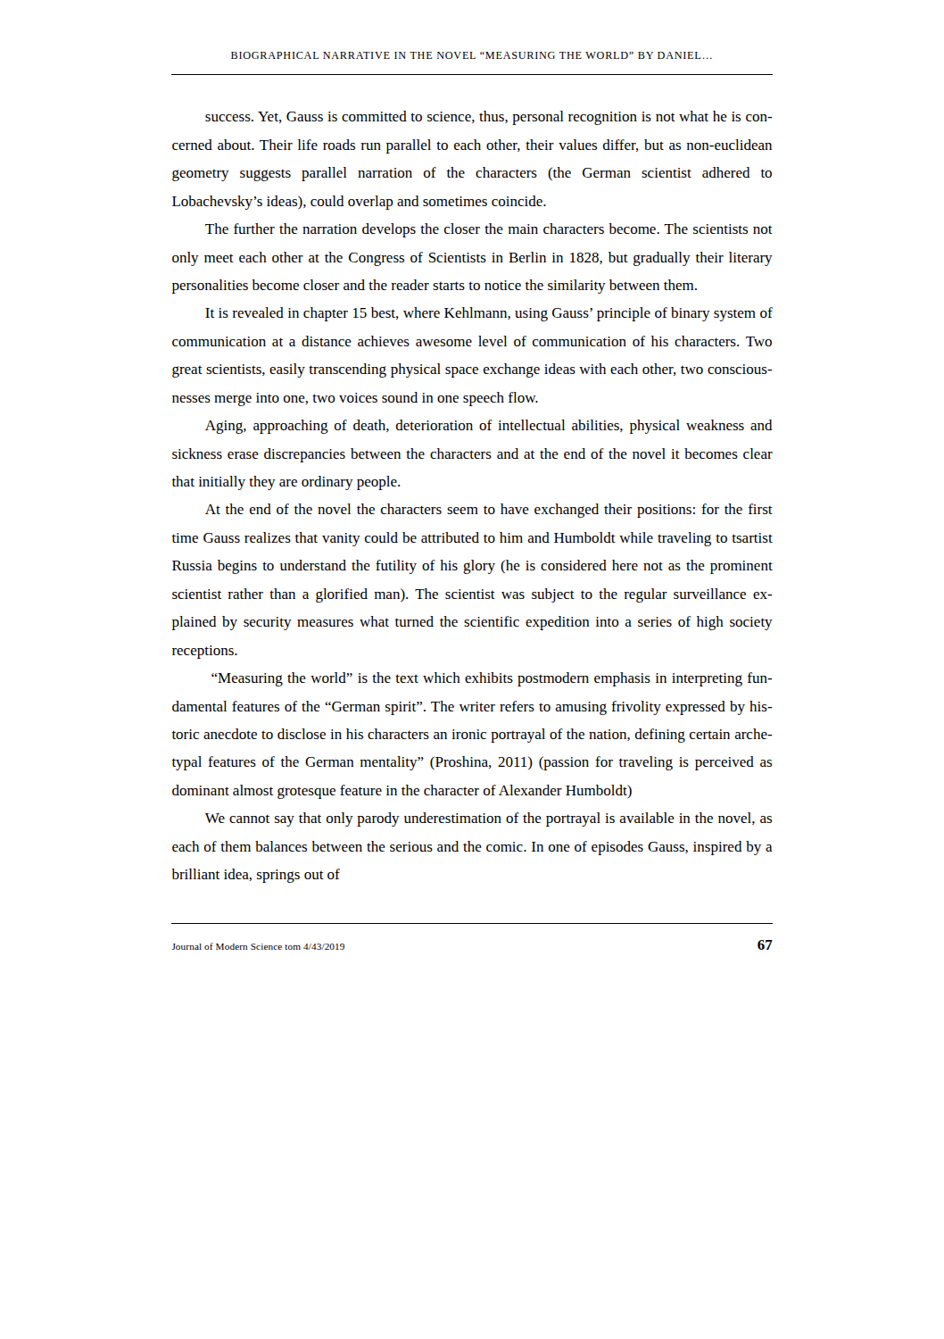Biographical narrative in the novel “Measuring the world” by Daniel…
success. Yet, Gauss is committed to science, thus, personal recognition is not what he is concerned about. Their life roads run parallel to each other, their values differ, but as non-euclidean geometry suggests parallel narration of the characters (the German scientist adhered to Lobachevsky’s ideas), could overlap and sometimes coincide.
The further the narration develops the closer the main characters become. The scientists not only meet each other at the Congress of Scientists in Berlin in 1828, but gradually their literary personalities become closer and the reader starts to notice the similarity between them.
It is revealed in chapter 15 best, where Kehlmann, using Gauss’ principle of binary system of communication at a distance achieves awesome level of communication of his characters. Two great scientists, easily transcending physical space exchange ideas with each other, two consciousnesses merge into one, two voices sound in one speech flow.
Aging, approaching of death, deterioration of intellectual abilities, physical weakness and sickness erase discrepancies between the characters and at the end of the novel it becomes clear that initially they are ordinary people.
At the end of the novel the characters seem to have exchanged their positions: for the first time Gauss realizes that vanity could be attributed to him and Humboldt while traveling to tsartist Russia begins to understand the futility of his glory (he is considered here not as the prominent scientist rather than a glorified man). The scientist was subject to the regular surveillance explained by security measures what turned the scientific expedition into a series of high society receptions.
“Measuring the world” is the text which exhibits postmodern emphasis in interpreting fundamental features of the “German spirit”. The writer refers to amusing frivolity expressed by historic anecdote to disclose in his characters an ironic portrayal of the nation, defining certain archetypal features of the German mentality” (Proshina, 2011) (passion for traveling is perceived as dominant almost grotesque feature in the character of Alexander Humboldt)
We cannot say that only parody underestimation of the portrayal is available in the novel, as each of them balances between the serious and the comic. In one of episodes Gauss, inspired by a brilliant idea, springs out of
Journal of Modern Science tom 4/43/2019 67